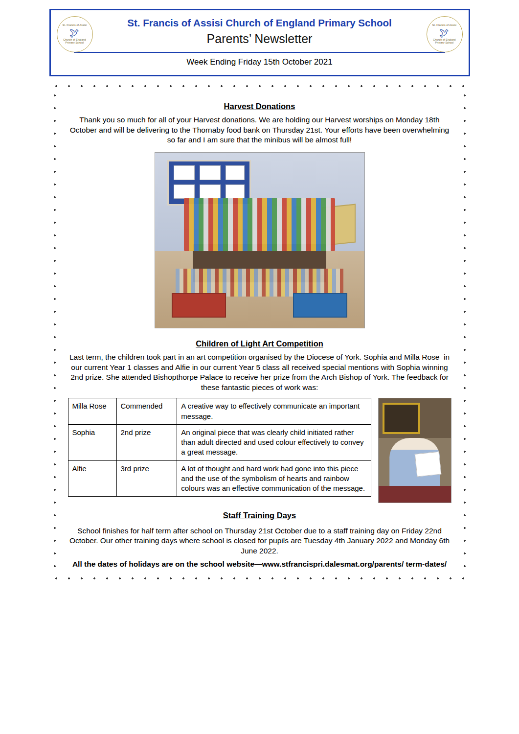St. Francis of Assisi 🕊 Church of England Primary School
St. Francis of Assisi 🕊 Church of England Primary School
St. Francis of Assisi Church of England Primary School
Parents’ Newsletter
Week Ending Friday 15th October 2021
Harvest Donations
Thank you so much for all of your Harvest donations. We are holding our Harvest worships on Monday 18th October and will be delivering to the Thornaby food bank on Thursday 21st. Your efforts have been overwhelming so far and I am sure that the minibus will be almost full!
Children of Light Art Competition
Last term, the children took part in an art competition organised by the Diocese of York. Sophia and Milla Rose in our current Year 1 classes and Alfie in our current Year 5 class all received special mentions with Sophia winning 2nd prize. She attended Bishopthorpe Palace to receive her prize from the Arch Bishop of York. The feedback for these fantastic pieces of work was:
| Milla Rose | Commended | A creative way to effectively communicate an important message. |
| Sophia | 2nd prize | An original piece that was clearly child initiated rather than adult directed and used colour effectively to convey a great message. |
| Alfie | 3rd prize | A lot of thought and hard work had gone into this piece and the use of the symbolism of hearts and rainbow colours was an effective communication of the message. |
Staff Training Days
School finishes for half term after school on Thursday 21st October due to a staff training day on Friday 22nd October. Our other training days where school is closed for pupils are Tuesday 4th January 2022 and Monday 6th June 2022.
All the dates of holidays are on the school website—www.stfrancispri.dalesmat.org/parents/ term-dates/